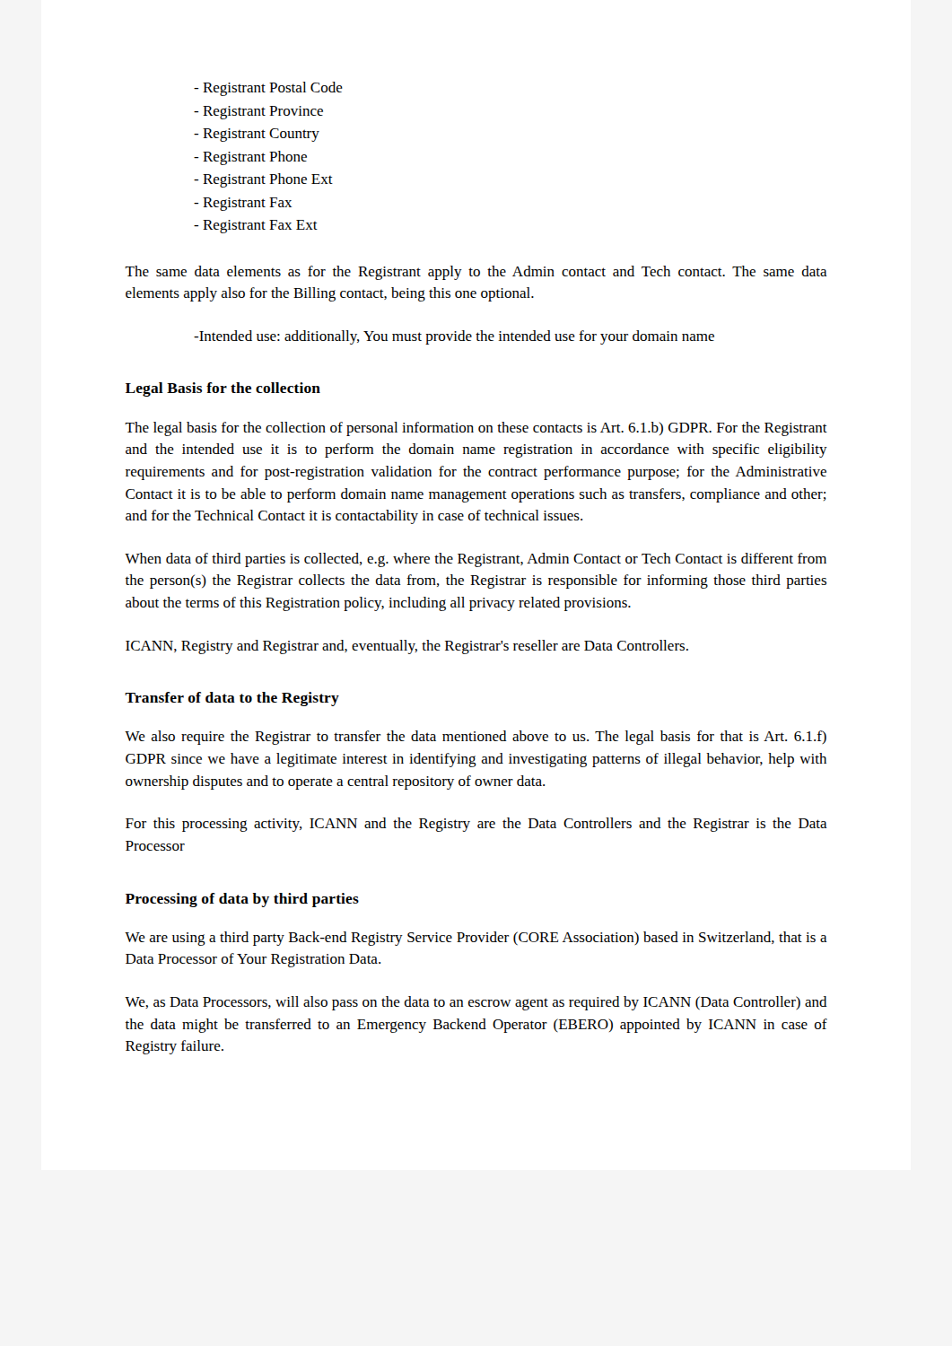- Registrant Postal Code
- Registrant Province
- Registrant Country
- Registrant Phone
- Registrant Phone Ext
- Registrant Fax
- Registrant Fax Ext
The same data elements as for the Registrant apply to the Admin contact and Tech contact. The same data elements apply also for the Billing contact, being this one optional.
-Intended use: additionally, You must provide the intended use for your domain name
Legal Basis for the collection
The legal basis for the collection of personal information on these contacts is Art. 6.1.b) GDPR. For the Registrant and the intended use it is to perform the domain name registration in accordance with specific eligibility requirements and for post-registration validation for the contract performance purpose; for the Administrative Contact it is to be able to perform domain name management operations such as transfers, compliance and other; and for the Technical Contact it is contactability in case of technical issues.
When data of third parties is collected, e.g. where the Registrant, Admin Contact or Tech Contact is different from the person(s) the Registrar collects the data from, the Registrar is responsible for informing those third parties about the terms of this Registration policy, including all privacy related provisions.
ICANN, Registry and Registrar and, eventually, the Registrar's reseller are Data Controllers.
Transfer of data to the Registry
We also require the Registrar to transfer the data mentioned above to us. The legal basis for that is Art. 6.1.f) GDPR since we have a legitimate interest in identifying and investigating patterns of illegal behavior, help with ownership disputes and to operate a central repository of owner data.
For this processing activity, ICANN and the Registry are the Data Controllers and the Registrar is the Data Processor
Processing of data by third parties
We are using a third party Back-end Registry Service Provider (CORE Association) based in Switzerland, that is a Data Processor of Your Registration Data.
We, as Data Processors, will also pass on the data to an escrow agent as required by ICANN (Data Controller) and the data might be transferred to an Emergency Backend Operator (EBERO) appointed by ICANN in case of Registry failure.